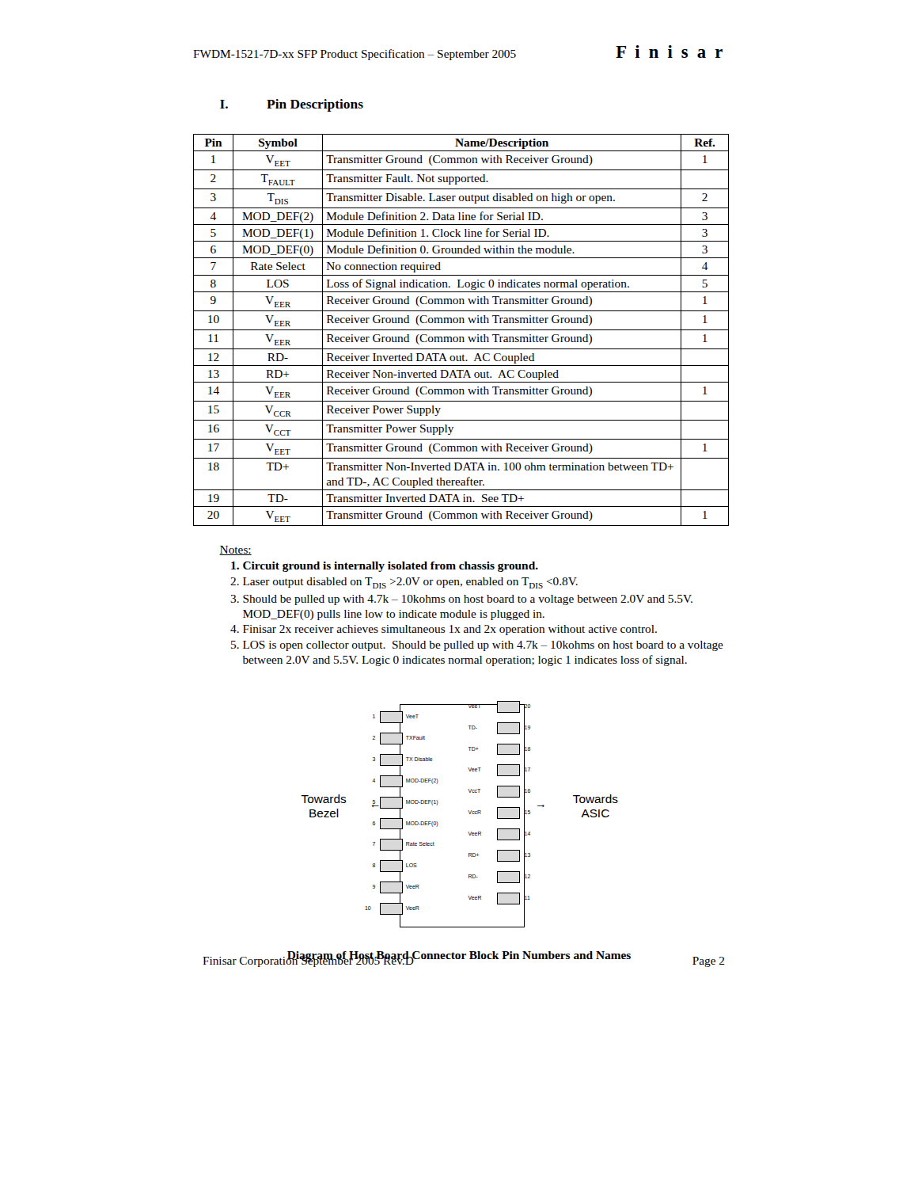FWDM-1521-7D-xx SFP Product Specification – September 2005
F i n i s a r
I. Pin Descriptions
| Pin | Symbol | Name/Description | Ref. |
| --- | --- | --- | --- |
| 1 | V EET | Transmitter Ground (Common with Receiver Ground) | 1 |
| 2 | T FAULT | Transmitter Fault. Not supported. | |
| 3 | T DIS | Transmitter Disable. Laser output disabled on high or open. | 2 |
| 4 | MOD_DEF(2) | Module Definition 2. Data line for Serial ID. | 3 |
| 5 | MOD_DEF(1) | Module Definition 1. Clock line for Serial ID. | 3 |
| 6 | MOD_DEF(0) | Module Definition 0. Grounded within the module. | 3 |
| 7 | Rate Select | No connection required | 4 |
| 8 | LOS | Loss of Signal indication. Logic 0 indicates normal operation. | 5 |
| 9 | V EER | Receiver Ground (Common with Transmitter Ground) | 1 |
| 10 | V EER | Receiver Ground (Common with Transmitter Ground) | 1 |
| 11 | V EER | Receiver Ground (Common with Transmitter Ground) | 1 |
| 12 | RD- | Receiver Inverted DATA out. AC Coupled | |
| 13 | RD+ | Receiver Non-inverted DATA out. AC Coupled | |
| 14 | V EER | Receiver Ground (Common with Transmitter Ground) | 1 |
| 15 | V CCR | Receiver Power Supply | |
| 16 | V CCT | Transmitter Power Supply | |
| 17 | V EET | Transmitter Ground (Common with Receiver Ground) | 1 |
| 18 | TD+ | Transmitter Non-Inverted DATA in. 100 ohm termination between TD+ and TD-, AC Coupled thereafter. | |
| 19 | TD- | Transmitter Inverted DATA in. See TD+ | |
| 20 | V EET | Transmitter Ground (Common with Receiver Ground) | 1 |
Notes:
Circuit ground is internally isolated from chassis ground.
Laser output disabled on TDIS >2.0V or open, enabled on TDIS <0.8V.
Should be pulled up with 4.7k – 10kohms on host board to a voltage between 2.0V and 5.5V. MOD_DEF(0) pulls line low to indicate module is plugged in.
Finisar 2x receiver achieves simultaneous 1x and 2x operation without active control.
LOS is open collector output. Should be pulled up with 4.7k – 10kohms on host board to a voltage between 2.0V and 5.5V. Logic 0 indicates normal operation; logic 1 indicates loss of signal.
1
VeeT
2
TXFault
3
TX Disable
4
MOD-DEF(2)
5
MOD-DEF(1)
6
MOD-DEF(0)
7
Rate Select
8
LOS
9
VeeR
10
VeeR
VeeT
20
TD-
19
TD+
18
VeeT
17
VccT
16
VccR
15
VeeR
14
RD+
13
RD-
12
VeeR
11
Towards
Bezel
←
→
Towards
ASIC
Diagram of Host Board Connector Block Pin Numbers and Names
Finisar Corporation September 2005 Rev.D
Page 2